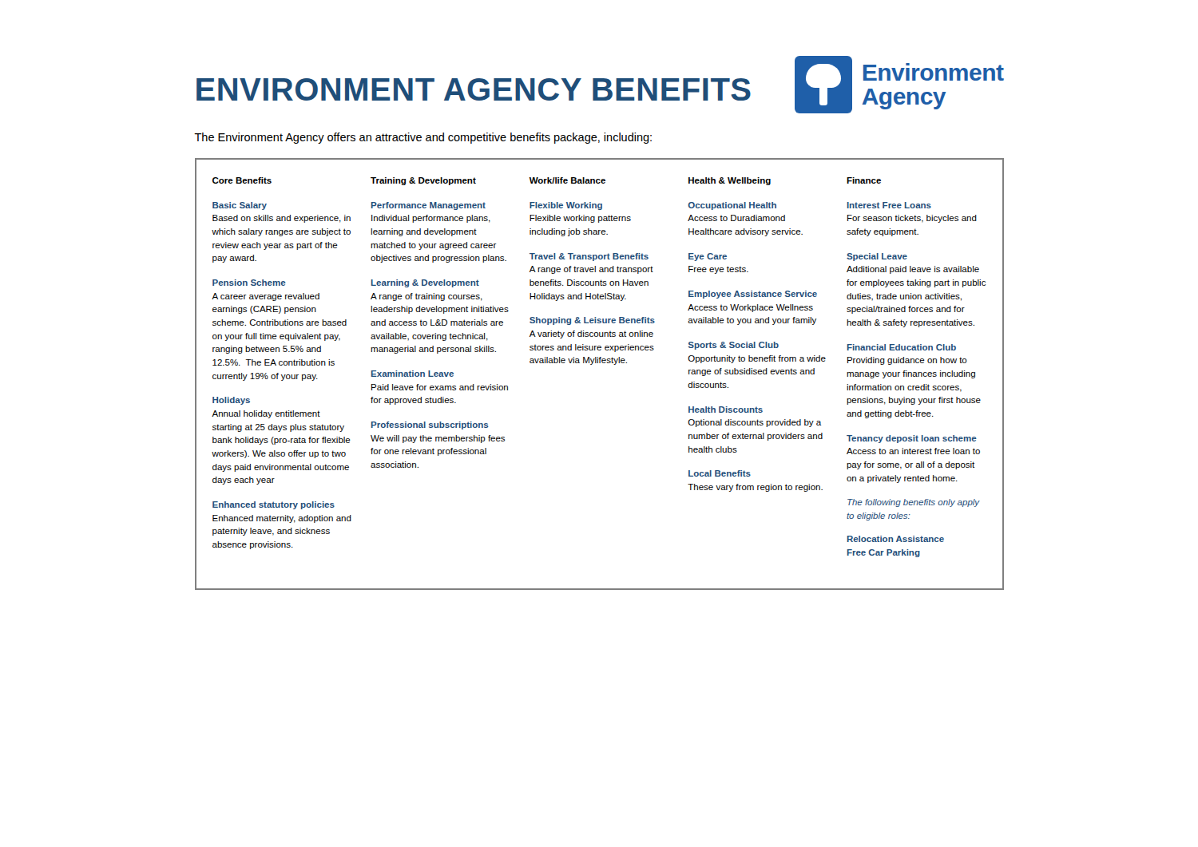ENVIRONMENT AGENCY BENEFITS
Environment Agency
The Environment Agency offers an attractive and competitive benefits package, including:
Core Benefits
Basic Salary Based on skills and experience, in which salary ranges are subject to review each year as part of the pay award.
Pension Scheme A career average revalued earnings (CARE) pension scheme. Contributions are based on your full time equivalent pay, ranging between 5.5% and 12.5%. The EA contribution is currently 19% of your pay.
Holidays Annual holiday entitlement starting at 25 days plus statutory bank holidays (pro-rata for flexible workers). We also offer up to two days paid environmental outcome days each year
Enhanced statutory policies Enhanced maternity, adoption and paternity leave, and sickness absence provisions.
Training & Development
Performance Management Individual performance plans, learning and development matched to your agreed career objectives and progression plans.
Learning & Development A range of training courses, leadership development initiatives and access to L&D materials are available, covering technical, managerial and personal skills.
Examination Leave Paid leave for exams and revision for approved studies.
Professional subscriptions We will pay the membership fees for one relevant professional association.
Work/life Balance
Flexible Working Flexible working patterns including job share.
Travel & Transport Benefits A range of travel and transport benefits. Discounts on Haven Holidays and HotelStay.
Shopping & Leisure Benefits A variety of discounts at online stores and leisure experiences available via Mylifestyle.
Health & Wellbeing
Occupational Health Access to Duradiamond Healthcare advisory service.
Eye Care Free eye tests.
Employee Assistance Service Access to Workplace Wellness available to you and your family
Sports & Social Club Opportunity to benefit from a wide range of subsidised events and discounts.
Health Discounts Optional discounts provided by a number of external providers and health clubs
Local Benefits These vary from region to region.
Finance
Interest Free Loans For season tickets, bicycles and safety equipment.
Special Leave Additional paid leave is available for employees taking part in public duties, trade union activities, special/trained forces and for health & safety representatives.
Financial Education Club Providing guidance on how to manage your finances including information on credit scores, pensions, buying your first house and getting debt-free.
Tenancy deposit loan scheme Access to an interest free loan to pay for some, or all of a deposit on a privately rented home.
The following benefits only apply to eligible roles:
Relocation Assistance Free Car Parking